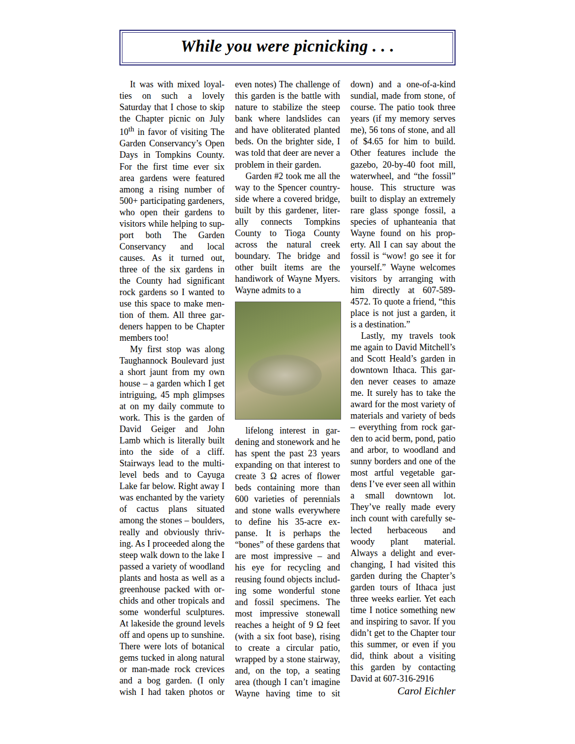While you were picnicking . . .
It was with mixed loyalties on such a lovely Saturday that I chose to skip the Chapter picnic on July 10th in favor of visiting The Garden Conservancy’s Open Days in Tompkins County. For the first time ever six area gardens were featured among a rising number of 500+ participating gardeners, who open their gardens to visitors while helping to support both The Garden Conservancy and local causes. As it turned out, three of the six gardens in the County had significant rock gardens so I wanted to use this space to make mention of them. All three gardeners happen to be Chapter members too!
My first stop was along Taughannock Boulevard just a short jaunt from my own house – a garden which I get intriguing, 45 mph glimpses at on my daily commute to work. This is the garden of David Geiger and John Lamb which is literally built into the side of a cliff. Stairways lead to the multilevel beds and to Cayuga Lake far below. Right away I was enchanted by the variety of cactus plans situated among the stones – boulders, really and obviously thriving. As I proceeded along the steep walk down to the lake I passed a variety of woodland plants and hosta as well as a greenhouse packed with orchids and other tropicals and some wonderful sculptures. At lakeside the ground levels off and opens up to sunshine. There were lots of botanical gems tucked in along natural or man-made rock crevices and a bog garden. (I only wish I had taken photos or even notes) The challenge of this garden is the battle with nature to stabilize the steep bank where landslides can and have obliterated planted beds. On the brighter side, I was told that deer are never a problem in their garden.
Garden #2 took me all the way to the Spencer countryside where a covered bridge, built by this gardener, literally connects Tompkins County to Tioga County across the natural creek boundary. The bridge and other built items are the handiwork of Wayne Myers. Wayne admits to a
lifelong interest in gardening and stonework and he has spent the past 23 years expanding on that interest to create 3 Ω acres of flower beds containing more than 600 varieties of perennials and stone walls everywhere to define his 35-acre expanse. It is perhaps the “bones” of these gardens that are most impressive – and his eye for recycling and reusing found objects including some wonderful stone and fossil specimens. The most impressive stonewall reaches a height of 9 Ω feet (with a six foot base), rising to create a circular patio, wrapped by a stone stairway, and, on the top, a seating area (though I can’t imagine Wayne having time to sit down) and a one-of-a-kind sundial, made from stone, of course. The patio took three years (if my memory serves me), 56 tons of stone, and all of $4.65 for him to build. Other features include the gazebo, 20-by-40 foot mill, waterwheel, and “the fossil” house. This structure was built to display an extremely rare glass sponge fossil, a species of uphanteania that Wayne found on his property. All I can say about the fossil is “wow! go see it for yourself.” Wayne welcomes visitors by arranging with him directly at 607-589-4572. To quote a friend, “this place is not just a garden, it is a destination.”
Lastly, my travels took me again to David Mitchell’s and Scott Heald’s garden in downtown Ithaca. This garden never ceases to amaze me. It surely has to take the award for the most variety of materials and variety of beds – everything from rock garden to acid berm, pond, patio and arbor, to woodland and sunny borders and one of the most artful vegetable gardens I’ve ever seen all within a small downtown lot. They’ve really made every inch count with carefully selected herbaceous and woody plant material. Always a delight and ever-changing, I had visited this garden during the Chapter’s garden tours of Ithaca just three weeks earlier. Yet each time I notice something new and inspiring to savor. If you didn’t get to the Chapter tour this summer, or even if you did, think about a visiting this garden by contacting David at 607-316-2916
Carol Eichler